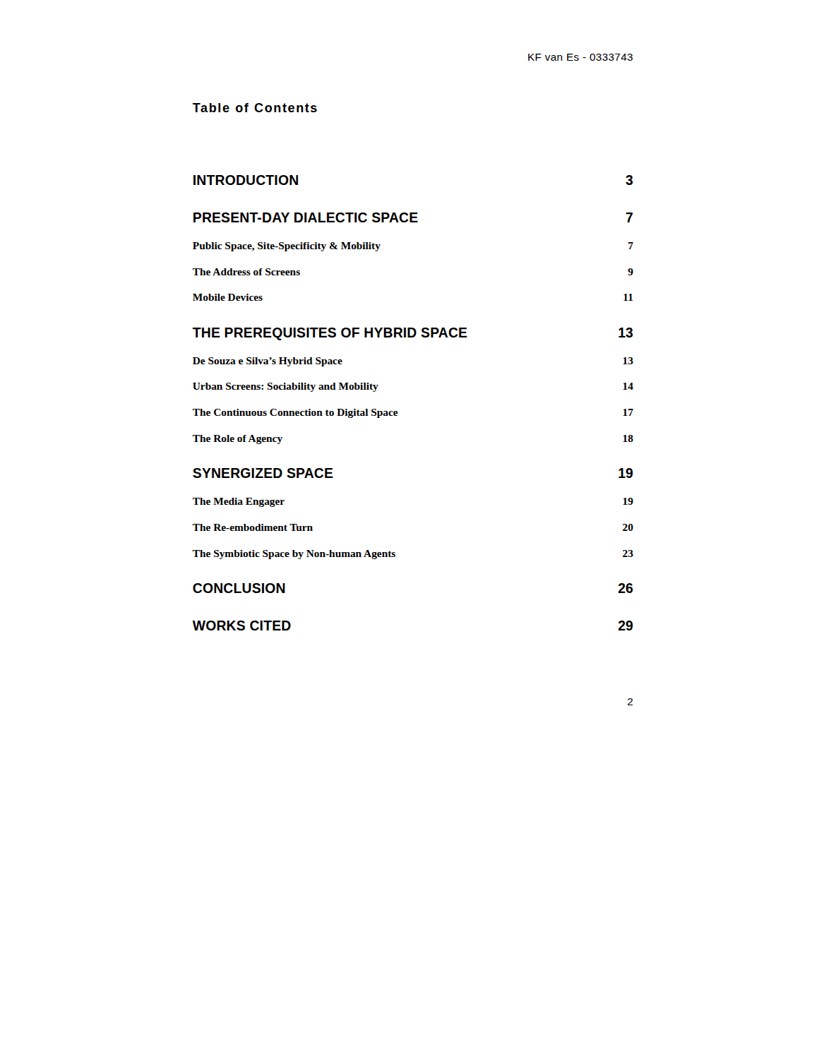KF van Es - 0333743
Table of Contents
| INTRODUCTION | 3 |
| PRESENT-DAY DIALECTIC SPACE | 7 |
| Public Space, Site-Specificity & Mobility | 7 |
| The Address of Screens | 9 |
| Mobile Devices | 11 |
| THE PREREQUISITES OF HYBRID SPACE | 13 |
| De Souza e Silva’s Hybrid Space | 13 |
| Urban Screens: Sociability and Mobility | 14 |
| The Continuous Connection to Digital Space | 17 |
| The Role of Agency | 18 |
| SYNERGIZED SPACE | 19 |
| The Media Engager | 19 |
| The Re-embodiment Turn | 20 |
| The Symbiotic Space by Non-human Agents | 23 |
| CONCLUSION | 26 |
| WORKS CITED | 29 |
2